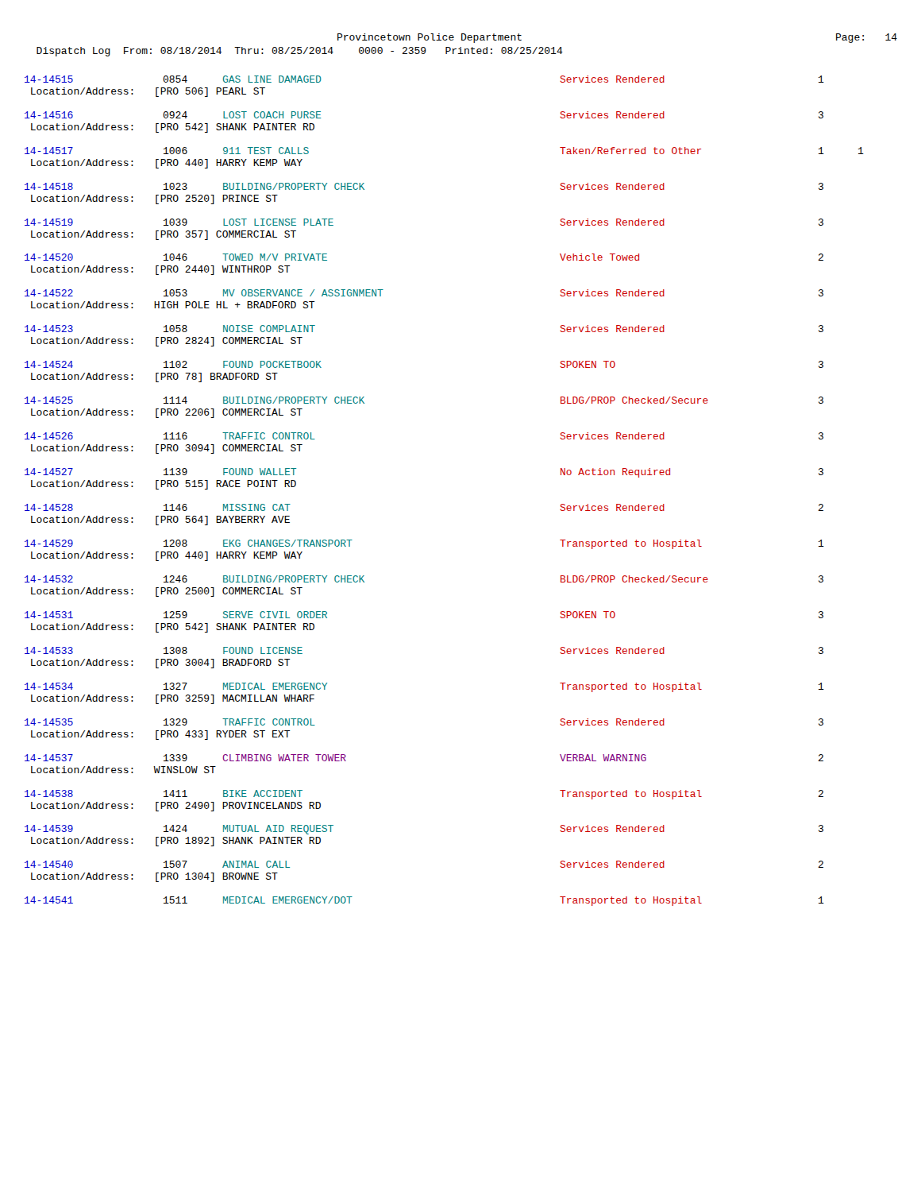Page: 14 Provincetown Police Department
Dispatch Log From: 08/18/2014 Thru: 08/25/2014 0000 - 2359 Printed: 08/25/2014
| 14-14515 | 0854 | GAS LINE DAMAGED | Services Rendered | 1 | |
| Location/Address: [PRO 506] PEARL ST |
| 14-14516 | 0924 | LOST COACH PURSE | Services Rendered | 3 | |
| Location/Address: [PRO 542] SHANK PAINTER RD |
| 14-14517 | 1006 | 911 TEST CALLS | Taken/Referred to Other | 1 | 1 |
| Location/Address: [PRO 440] HARRY KEMP WAY |
| 14-14518 | 1023 | BUILDING/PROPERTY CHECK | Services Rendered | 3 | |
| Location/Address: [PRO 2520] PRINCE ST |
| 14-14519 | 1039 | LOST LICENSE PLATE | Services Rendered | 3 | |
| Location/Address: [PRO 357] COMMERCIAL ST |
| 14-14520 | 1046 | TOWED M/V PRIVATE | Vehicle Towed | 2 | |
| Location/Address: [PRO 2440] WINTHROP ST |
| 14-14522 | 1053 | MV OBSERVANCE / ASSIGNMENT | Services Rendered | 3 | |
| Location/Address: HIGH POLE HL + BRADFORD ST |
| 14-14523 | 1058 | NOISE COMPLAINT | Services Rendered | 3 | |
| Location/Address: [PRO 2824] COMMERCIAL ST |
| 14-14524 | 1102 | FOUND POCKETBOOK | SPOKEN TO | 3 | |
| Location/Address: [PRO 78] BRADFORD ST |
| 14-14525 | 1114 | BUILDING/PROPERTY CHECK | BLDG/PROP Checked/Secure | 3 | |
| Location/Address: [PRO 2206] COMMERCIAL ST |
| 14-14526 | 1116 | TRAFFIC CONTROL | Services Rendered | 3 | |
| Location/Address: [PRO 3094] COMMERCIAL ST |
| 14-14527 | 1139 | FOUND WALLET | No Action Required | 3 | |
| Location/Address: [PRO 515] RACE POINT RD |
| 14-14528 | 1146 | MISSING CAT | Services Rendered | 2 | |
| Location/Address: [PRO 564] BAYBERRY AVE |
| 14-14529 | 1208 | EKG CHANGES/TRANSPORT | Transported to Hospital | 1 | |
| Location/Address: [PRO 440] HARRY KEMP WAY |
| 14-14532 | 1246 | BUILDING/PROPERTY CHECK | BLDG/PROP Checked/Secure | 3 | |
| Location/Address: [PRO 2500] COMMERCIAL ST |
| 14-14531 | 1259 | SERVE CIVIL ORDER | SPOKEN TO | 3 | |
| Location/Address: [PRO 542] SHANK PAINTER RD |
| 14-14533 | 1308 | FOUND LICENSE | Services Rendered | 3 | |
| Location/Address: [PRO 3004] BRADFORD ST |
| 14-14534 | 1327 | MEDICAL EMERGENCY | Transported to Hospital | 1 | |
| Location/Address: [PRO 3259] MACMILLAN WHARF |
| 14-14535 | 1329 | TRAFFIC CONTROL | Services Rendered | 3 | |
| Location/Address: [PRO 433] RYDER ST EXT |
| 14-14537 | 1339 | CLIMBING WATER TOWER | VERBAL WARNING | 2 | |
| Location/Address: WINSLOW ST |
| 14-14538 | 1411 | BIKE ACCIDENT | Transported to Hospital | 2 | |
| Location/Address: [PRO 2490] PROVINCELANDS RD |
| 14-14539 | 1424 | MUTUAL AID REQUEST | Services Rendered | 3 | |
| Location/Address: [PRO 1892] SHANK PAINTER RD |
| 14-14540 | 1507 | ANIMAL CALL | Services Rendered | 2 | |
| Location/Address: [PRO 1304] BROWNE ST |
| 14-14541 | 1511 | MEDICAL EMERGENCY/DOT | Transported to Hospital | 1 | |